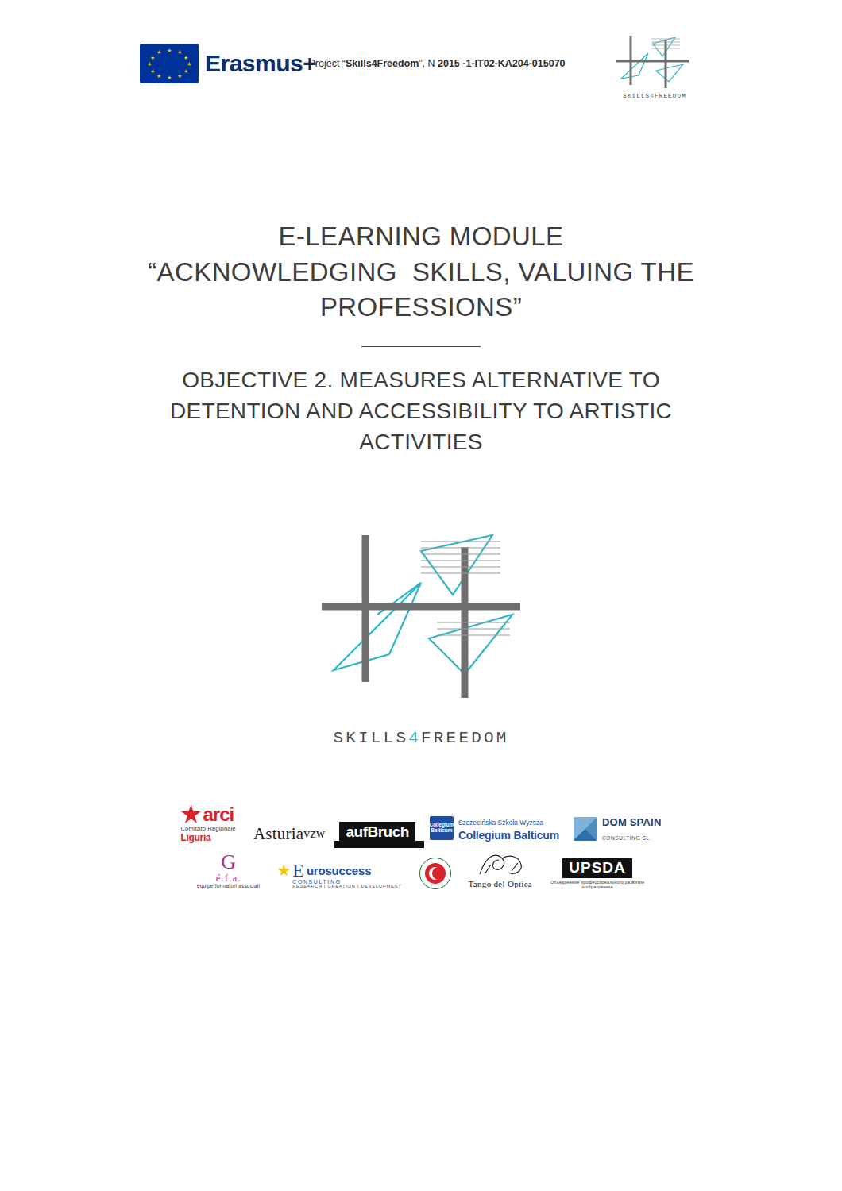★ ★ ★ ★ ★ ★ ★ ★ ★ ★ ★ ★
Erasmus+
Project “Skills4Freedom”, N 2015 -1-IT02-KA204-015070
SKILLS4 FREEDOM
E-LEARNING MODULE “ACKNOWLEDGING SKILLS, VALUING THE PROFESSIONS”
OBJECTIVE 2. MEASURES ALTERNATIVE TO DETENTION AND ACCESSIBILITY TO ARTISTIC ACTIVITIES
SKILLS4 FREEDOM
arci
Comitato Regionale
Liguria
Asturia vzw
aufBruch
Collegium
Balticum Szczecińska Szkoła Wyższa
Collegium Balticum
DOM SPAIN
CONSULTING SL
G é.f.a. équipe formatori associati
Eurosuccess CONSULTING RESEARCH | CREATION | DEVELOPMENT
Tango del Optica
UPSDA Объединение профессионального развития и образования